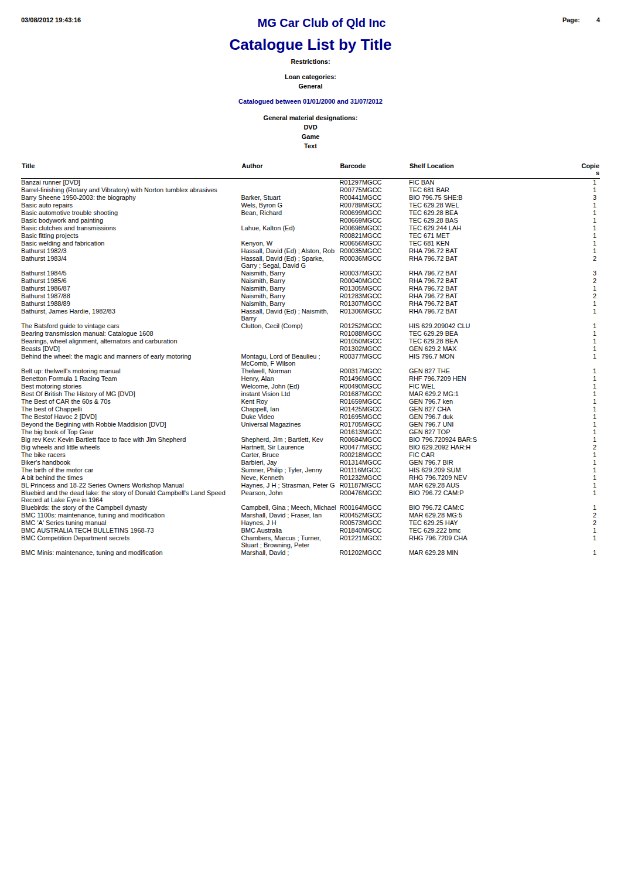03/08/2012 19:43:16
MG Car Club of Qld Inc
Page:4
Catalogue List by Title
Restrictions:
Loan categories:
General
Catalogued between 01/01/2000 and 31/07/2012
General material designations:
DVD
Game
Text
| Title | Author | Barcode | Shelf Location | Copie s |
| --- | --- | --- | --- | --- |
| Banzai runner [DVD] | | R01297MGCC | FIC BAN | 1 |
| Barrel-finishing (Rotary and Vibratory) with Norton tumblex abrasives | | R00775MGCC | TEC 681 BAR | 1 |
| Barry Sheene 1950-2003: the biography | Barker, Stuart | R00441MGCC | BIO 796.75 SHE:B | 3 |
| Basic auto repairs | Wels, Byron G | R00789MGCC | TEC 629.28 WEL | 1 |
| Basic automotive trouble shooting | Bean, Richard | R00699MGCC | TEC 629.28 BEA | 1 |
| Basic bodywork and painting | | R00669MGCC | TEC 629.28 BAS | 1 |
| Basic clutches and transmissions | Lahue, Kalton (Ed) | R00698MGCC | TEC 629.244 LAH | 1 |
| Basic fitting projects | | R00821MGCC | TEC 671 MET | 1 |
| Basic welding and fabrication | Kenyon, W | R00656MGCC | TEC 681 KEN | 1 |
| Bathurst 1982/3 | Hassall, David (Ed) ; Alston, Rob | R00035MGCC | RHA 796.72 BAT | 1 |
| Bathurst 1983/4 | Hassall, David (Ed) ; Sparke, Garry ; Segal, David G | R00036MGCC | RHA 796.72 BAT | 2 |
| Bathurst 1984/5 | Naismith, Barry | R00037MGCC | RHA 796.72 BAT | 3 |
| Bathurst 1985/6 | Naismith, Barry | R00040MGCC | RHA 796.72 BAT | 2 |
| Bathurst 1986/87 | Naismith, Barry | R01305MGCC | RHA 796.72 BAT | 1 |
| Bathurst 1987/88 | Naismith, Barry | R01283MGCC | RHA 796.72 BAT | 2 |
| Bathurst 1988/89 | Naismith, Barry | R01307MGCC | RHA 796.72 BAT | 1 |
| Bathurst, James Hardie, 1982/83 | Hassall, David (Ed) ; Naismith, Barry | R01306MGCC | RHA 796.72 BAT | 1 |
| The Batsford guide to vintage cars | Clutton, Cecil (Comp) | R01252MGCC | HIS 629.209042 CLU | 1 |
| Bearing transmission manual: Catalogue 1608 | | R01088MGCC | TEC 629.29 BEA | 1 |
| Bearings, wheel alignment, alternators and carburation | | R01050MGCC | TEC 629.28 BEA | 1 |
| Beasts [DVD] | | R01302MGCC | GEN 629.2 MAX | 1 |
| Behind the wheel: the magic and manners of early motoring | Montagu, Lord of Beaulieu ; McComb, F Wilson | R00377MGCC | HIS 796.7 MON | 1 |
| Belt up: thelwell's motoring manual | Thelwell, Norman | R00317MGCC | GEN 827 THE | 1 |
| Benetton Formula 1 Racing Team | Henry, Alan | R01496MGCC | RHF 796.7209 HEN | 1 |
| Best motoring stories | Welcome, John (Ed) | R00490MGCC | FIC WEL | 1 |
| Best Of British The History of MG [DVD] | instant Vision Ltd | R01687MGCC | MAR 629.2 MG:1 | 1 |
| The Best of CAR the 60s & 70s | Kent Roy | R01659MGCC | GEN 796.7 ken | 1 |
| The best of Chappelli | Chappell, Ian | R01425MGCC | GEN 827 CHA | 1 |
| The Bestof Havoc 2 [DVD] | Duke Video | R01695MGCC | GEN 796.7 duk | 1 |
| Beyond the Begining with Robbie Maddision [DVD] | Universal Magazines | R01705MGCC | GEN 796.7 UNI | 1 |
| The big book of Top Gear | | R01613MGCC | GEN 827 TOP | 1 |
| Big rev Kev: Kevin Bartlett face to face with Jim Shepherd | Shepherd, Jim ; Bartlett, Kev | R00684MGCC | BIO 796.720924 BAR:S | 1 |
| Big wheels and little wheels | Hartnett, Sir Laurence | R00477MGCC | BIO 629.2092 HAR:H | 2 |
| The bike racers | Carter, Bruce | R00218MGCC | FIC CAR | 1 |
| Biker's handbook | Barbieri, Jay | R01314MGCC | GEN 796.7 BIR | 1 |
| The birth of the motor car | Sumner, Philip ; Tyler, Jenny | R01116MGCC | HIS 629.209 SUM | 1 |
| A bit behind the times | Neve, Kenneth | R01232MGCC | RHG 796.7209 NEV | 1 |
| BL Princess and 18-22 Series Owners Workshop Manual | Haynes, J H ; Strasman, Peter G | R01187MGCC | MAR 629.28 AUS | 1 |
| Bluebird and the dead lake: the story of Donald Campbell's Land Speed Record at Lake Eyre in 1964 | Pearson, John | R00476MGCC | BIO 796.72 CAM:P | 1 |
| Bluebirds: the story of the Campbell dynasty | Campbell, Gina ; Meech, Michael | R00164MGCC | BIO 796.72 CAM:C | 1 |
| BMC 1100s: maintenance, tuning and modification | Marshall, David ; Fraser, Ian | R00452MGCC | MAR 629.28 MG:5 | 2 |
| BMC 'A' Series tuning manual | Haynes, J H | R00573MGCC | TEC 629.25 HAY | 2 |
| BMC AUSTRALIA TECH BULLETINS 1968-73 | BMC Australia | R01840MGCC | TEC 629.222 bmc | 1 |
| BMC Competition Department secrets | Chambers, Marcus ; Turner, Stuart ; Browning, Peter | R01221MGCC | RHG 796.7209 CHA | 1 |
| BMC Minis: maintenance, tuning and modification | Marshall, David ; | R01202MGCC | MAR 629.28 MIN | 1 |